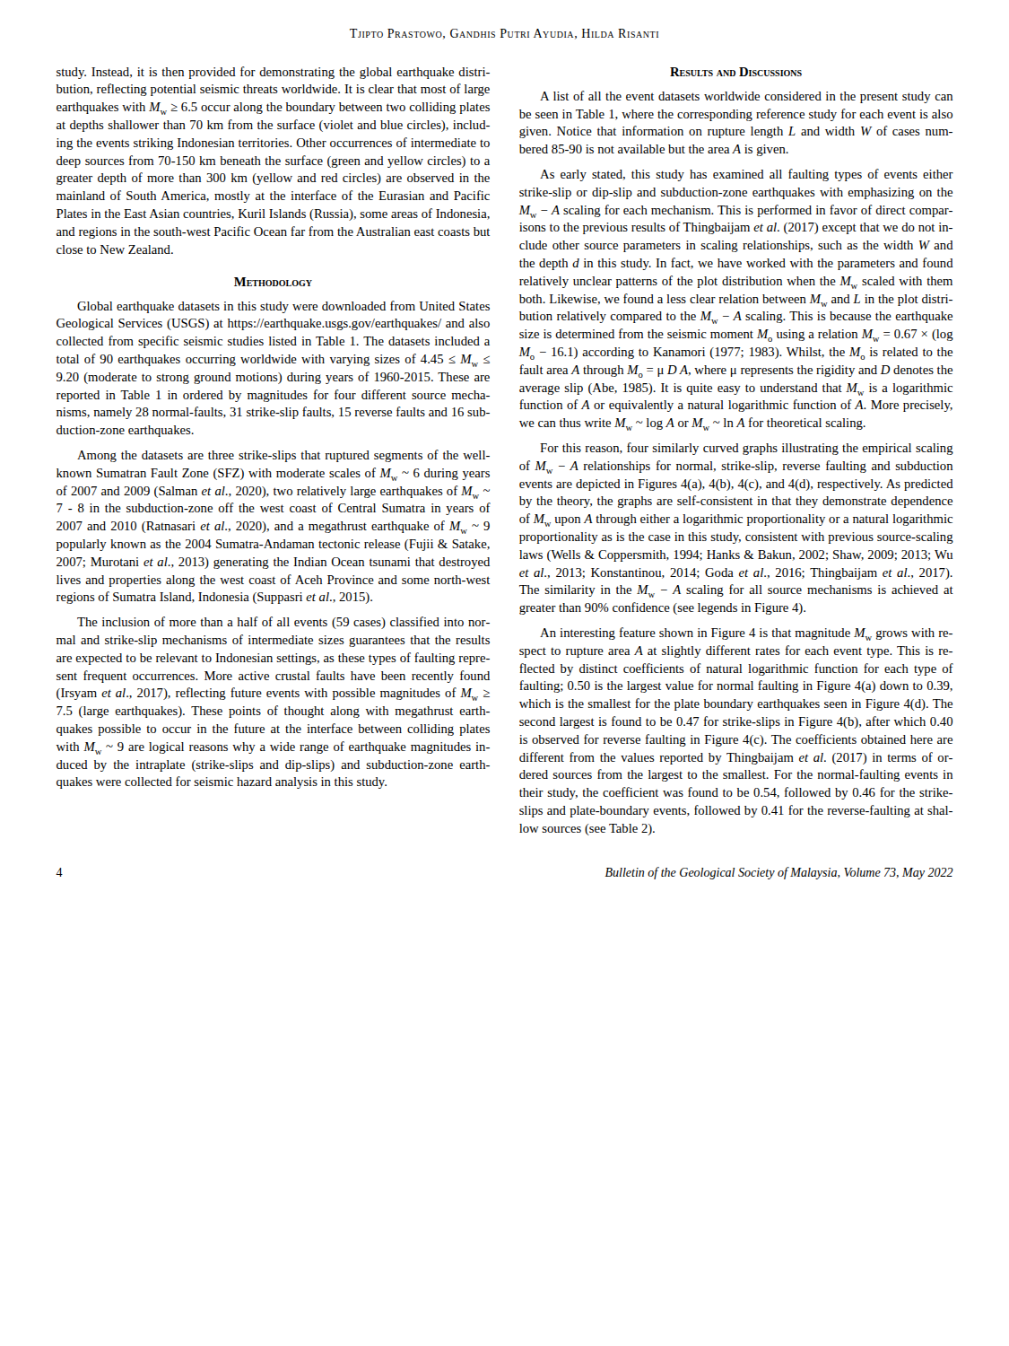Tjipto Prastowo, Gandhis Putri Ayudia, Hilda Risanti
study. Instead, it is then provided for demonstrating the global earthquake distribution, reflecting potential seismic threats worldwide. It is clear that most of large earthquakes with Mw ≥ 6.5 occur along the boundary between two colliding plates at depths shallower than 70 km from the surface (violet and blue circles), including the events striking Indonesian territories. Other occurrences of intermediate to deep sources from 70-150 km beneath the surface (green and yellow circles) to a greater depth of more than 300 km (yellow and red circles) are observed in the mainland of South America, mostly at the interface of the Eurasian and Pacific Plates in the East Asian countries, Kuril Islands (Russia), some areas of Indonesia, and regions in the south-west Pacific Ocean far from the Australian east coasts but close to New Zealand.
Methodology
Global earthquake datasets in this study were downloaded from United States Geological Services (USGS) at https://earthquake.usgs.gov/earthquakes/ and also collected from specific seismic studies listed in Table 1. The datasets included a total of 90 earthquakes occurring worldwide with varying sizes of 4.45 ≤ Mw ≤ 9.20 (moderate to strong ground motions) during years of 1960-2015. These are reported in Table 1 in ordered by magnitudes for four different source mechanisms, namely 28 normal-faults, 31 strike-slip faults, 15 reverse faults and 16 subduction-zone earthquakes.
Among the datasets are three strike-slips that ruptured segments of the well-known Sumatran Fault Zone (SFZ) with moderate scales of Mw ~ 6 during years of 2007 and 2009 (Salman et al., 2020), two relatively large earthquakes of Mw ~ 7 - 8 in the subduction-zone off the west coast of Central Sumatra in years of 2007 and 2010 (Ratnasari et al., 2020), and a megathrust earthquake of Mw ~ 9 popularly known as the 2004 Sumatra-Andaman tectonic release (Fujii & Satake, 2007; Murotani et al., 2013) generating the Indian Ocean tsunami that destroyed lives and properties along the west coast of Aceh Province and some north-west regions of Sumatra Island, Indonesia (Suppasri et al., 2015).
The inclusion of more than a half of all events (59 cases) classified into normal and strike-slip mechanisms of intermediate sizes guarantees that the results are expected to be relevant to Indonesian settings, as these types of faulting represent frequent occurrences. More active crustal faults have been recently found (Irsyam et al., 2017), reflecting future events with possible magnitudes of Mw ≥ 7.5 (large earthquakes). These points of thought along with megathrust earthquakes possible to occur in the future at the interface between colliding plates with Mw ~ 9 are logical reasons why a wide range of earthquake magnitudes induced by the intraplate (strike-slips and dip-slips) and subduction-zone earthquakes were collected for seismic hazard analysis in this study.
Results and Discussions
A list of all the event datasets worldwide considered in the present study can be seen in Table 1, where the corresponding reference study for each event is also given. Notice that information on rupture length L and width W of cases numbered 85-90 is not available but the area A is given.
As early stated, this study has examined all faulting types of events either strike-slip or dip-slip and subduction-zone earthquakes with emphasizing on the Mw − A scaling for each mechanism. This is performed in favor of direct comparisons to the previous results of Thingbaijam et al. (2017) except that we do not include other source parameters in scaling relationships, such as the width W and the depth d in this study. In fact, we have worked with the parameters and found relatively unclear patterns of the plot distribution when the Mw scaled with them both. Likewise, we found a less clear relation between Mw and L in the plot distribution relatively compared to the Mw − A scaling. This is because the earthquake size is determined from the seismic moment Mo using a relation Mw = 0.67 × (log Mo − 16.1) according to Kanamori (1977; 1983). Whilst, the Mo is related to the fault area A through Mo = μ D A, where μ represents the rigidity and D denotes the average slip (Abe, 1985). It is quite easy to understand that Mw is a logarithmic function of A or equivalently a natural logarithmic function of A. More precisely, we can thus write Mw ~ log A or Mw ~ ln A for theoretical scaling.
For this reason, four similarly curved graphs illustrating the empirical scaling of Mw − A relationships for normal, strike-slip, reverse faulting and subduction events are depicted in Figures 4(a), 4(b), 4(c), and 4(d), respectively. As predicted by the theory, the graphs are self-consistent in that they demonstrate dependence of Mw upon A through either a logarithmic proportionality or a natural logarithmic proportionality as is the case in this study, consistent with previous source-scaling laws (Wells & Coppersmith, 1994; Hanks & Bakun, 2002; Shaw, 2009; 2013; Wu et al., 2013; Konstantinou, 2014; Goda et al., 2016; Thingbaijam et al., 2017). The similarity in the Mw − A scaling for all source mechanisms is achieved at greater than 90% confidence (see legends in Figure 4).
An interesting feature shown in Figure 4 is that magnitude Mw grows with respect to rupture area A at slightly different rates for each event type. This is reflected by distinct coefficients of natural logarithmic function for each type of faulting; 0.50 is the largest value for normal faulting in Figure 4(a) down to 0.39, which is the smallest for the plate boundary earthquakes seen in Figure 4(d). The second largest is found to be 0.47 for strike-slips in Figure 4(b), after which 0.40 is observed for reverse faulting in Figure 4(c). The coefficients obtained here are different from the values reported by Thingbaijam et al. (2017) in terms of ordered sources from the largest to the smallest. For the normal-faulting events in their study, the coefficient was found to be 0.54, followed by 0.46 for the strike-slips and plate-boundary events, followed by 0.41 for the reverse-faulting at shallow sources (see Table 2).
4 Bulletin of the Geological Society of Malaysia, Volume 73, May 2022